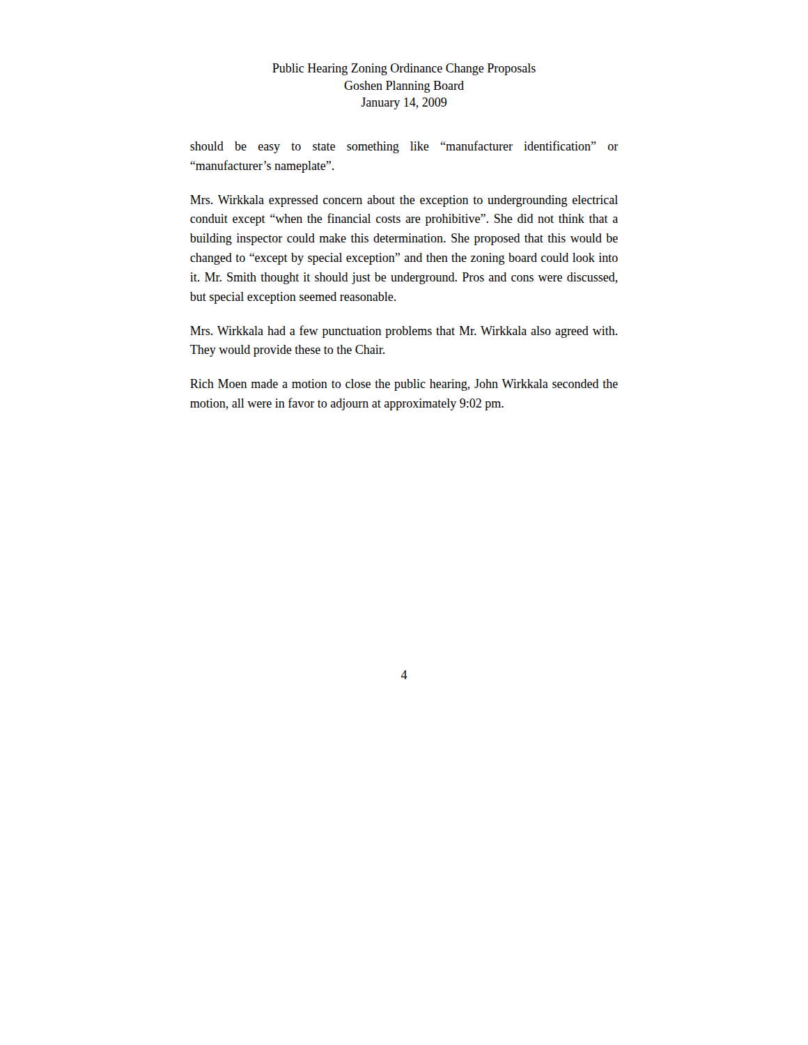Public Hearing Zoning Ordinance Change Proposals
Goshen Planning Board
January 14, 2009
should be easy to state something like “manufacturer identification” or “manufacturer’s nameplate”.
Mrs. Wirkkala expressed concern about the exception to undergrounding electrical conduit except “when the financial costs are prohibitive”. She did not think that a building inspector could make this determination. She proposed that this would be changed to “except by special exception” and then the zoning board could look into it. Mr. Smith thought it should just be underground. Pros and cons were discussed, but special exception seemed reasonable.
Mrs. Wirkkala had a few punctuation problems that Mr. Wirkkala also agreed with. They would provide these to the Chair.
Rich Moen made a motion to close the public hearing, John Wirkkala seconded the motion, all were in favor to adjourn at approximately 9:02 pm.
4